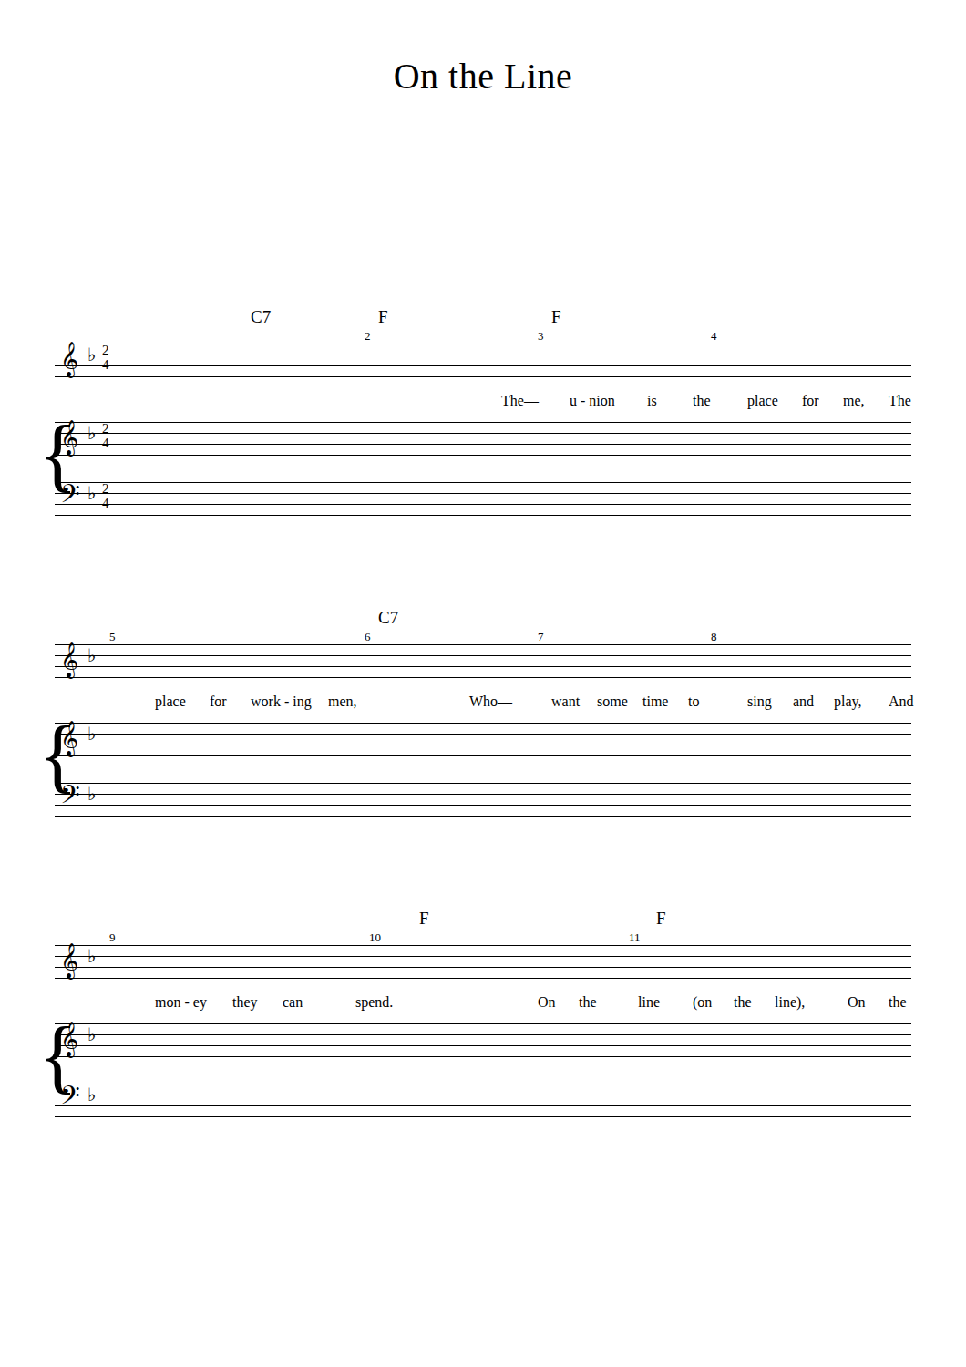On the Line
C7 F F
2 3 4
𝄞 ♭ 2
4
The— u - nion is the place for me, The
{
𝄞 ♭ 2
4
𝄢 ♭ 2
4
C7
5 6 7 8
𝄞 ♭
place for work - ing men, Who— want some time to sing and play, And
{
𝄞 ♭
𝄢 ♭
F F
9 10 11
𝄞 ♭
mon - ey they can spend. On the line (on the line), On the
{
𝄞 ♭
𝄢 ♭
Lead sheet excerpt for the song “On the Line” in F major (one flat), 2/4 time, for voice with piano accompaniment. Chord symbols: C7, F, F, C7, F, F. Lyrics: The union is the place for me, The place for working men, Who want some time to sing and play, And money they can spend. On the line (on the line), On the…